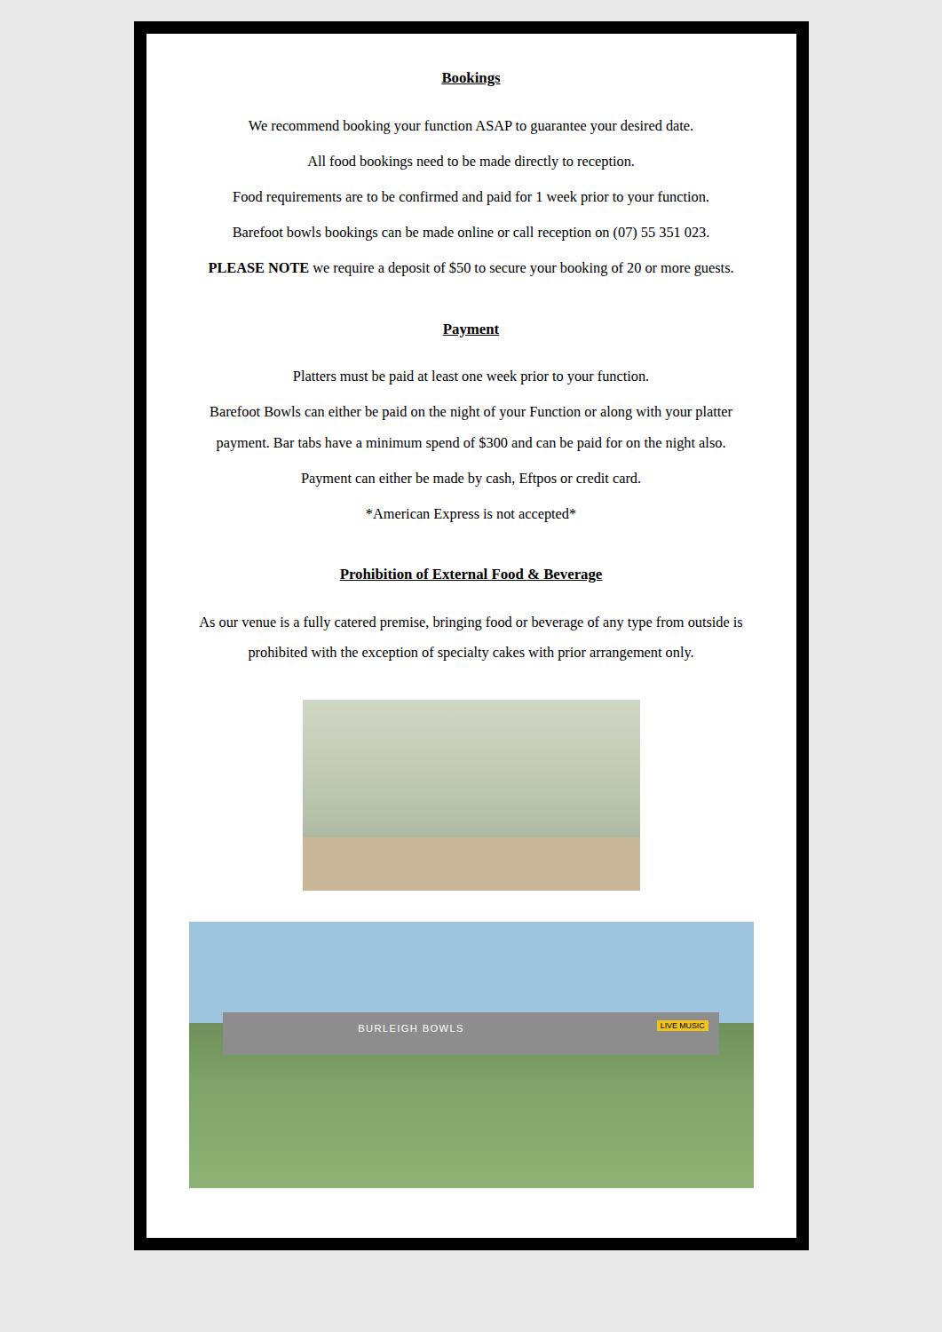Bookings
We recommend booking your function ASAP to guarantee your desired date.
All food bookings need to be made directly to reception.
Food requirements are to be confirmed and paid for 1 week prior to your function.
Barefoot bowls bookings can be made online or call reception on (07) 55 351 023.
PLEASE NOTE we require a deposit of $50 to secure your booking of 20 or more guests.
Payment
Platters must be paid at least one week prior to your function.
Barefoot Bowls can either be paid on the night of your Function or along with your platter payment. Bar tabs have a minimum spend of $300 and can be paid for on the night also.
Payment can either be made by cash, Eftpos or credit card.
*American Express is not accepted*
Prohibition of External Food & Beverage
As our venue is a fully catered premise, bringing food or beverage of any type from outside is prohibited with the exception of specialty cakes with prior arrangement only.
BURLEIGH BOWLS
LIVE MUSIC